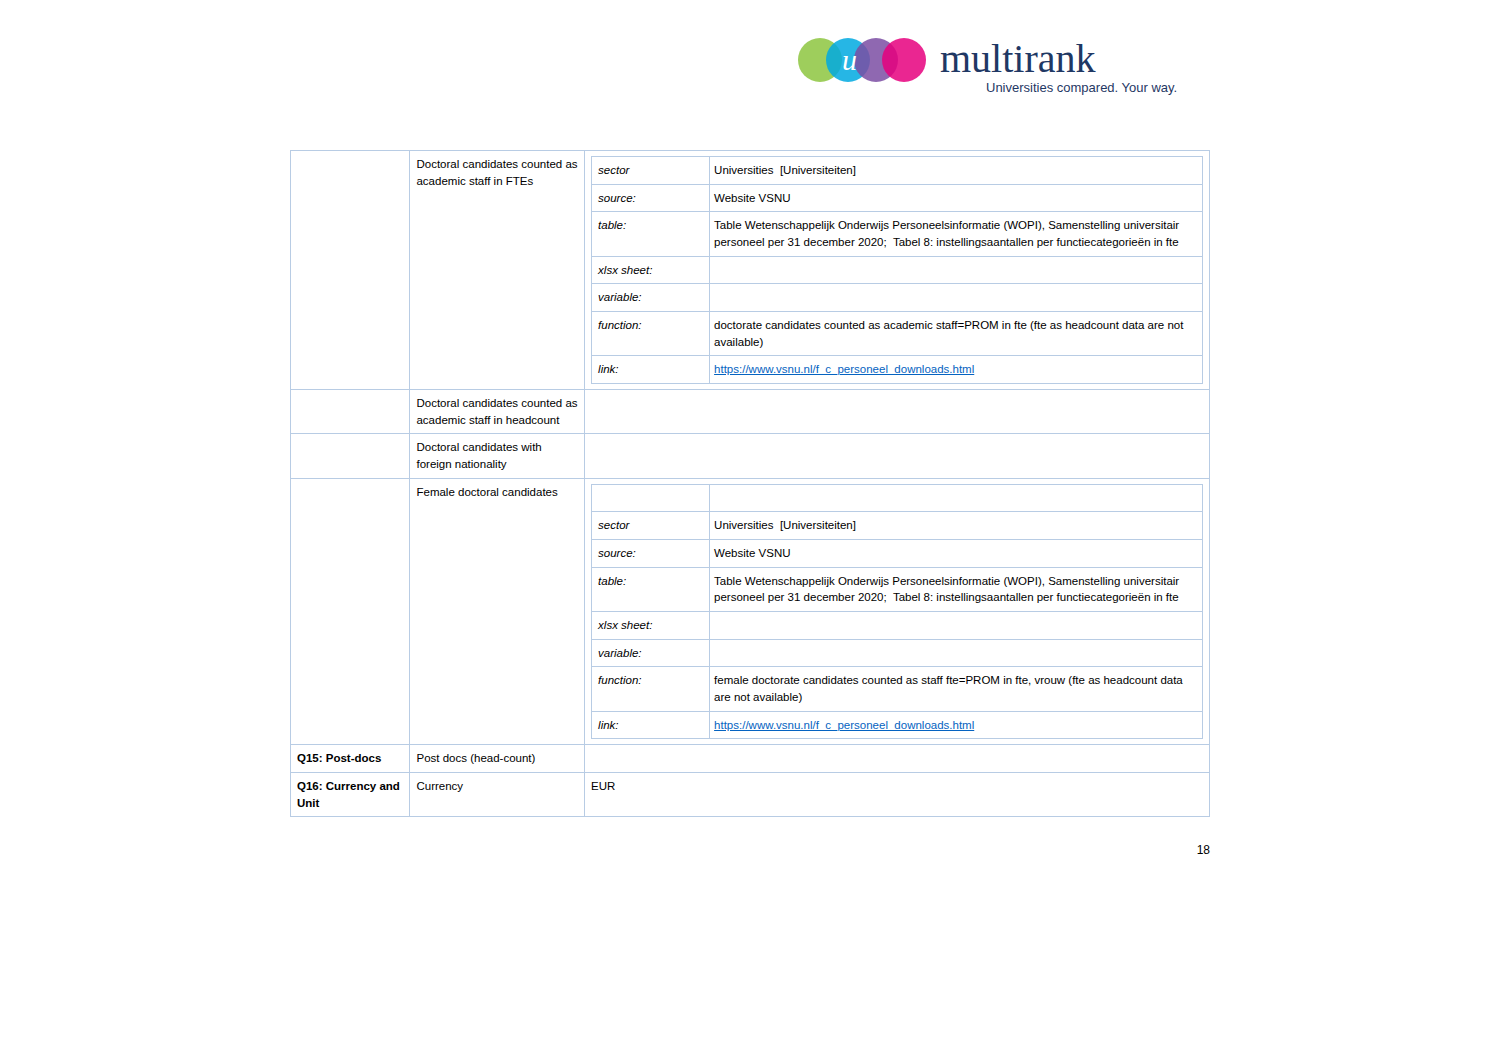u multirank Universities compared. Your way.
| | Doctoral candidates counted as academic staff in FTEs | / sector / Universities [Universiteiten] / / source: / Website VSNU / / table: / Table Wetenschappelijk Onderwijs Personeelsinformatie (WOPI), Samenstelling universitair personeel per 31 december 2020; Tabel 8: instellingsaantallen per functiecategorieën in fte / / xlsx sheet: / / / variable: / / / function: / doctorate candidates counted as academic staff=PROM in fte (fte as headcount data are not available) / / link: / https://www.vsnu.nl/f_c_personeel_downloads.html / |
| | Doctoral candidates counted as academic staff in headcount | |
| | Doctoral candidates with foreign nationality | |
| | Female doctoral candidates | / sector / Universities [Universiteiten] / / source: / Website VSNU / / table: / Table Wetenschappelijk Onderwijs Personeelsinformatie (WOPI), Samenstelling universitair personeel per 31 december 2020; Tabel 8: instellingsaantallen per functiecategorieën in fte / / xlsx sheet: / / / variable: / / / function: / female doctorate candidates counted as staff fte=PROM in fte, vrouw (fte as headcount data are not available) / / link: / https://www.vsnu.nl/f_c_personeel_downloads.html / |
| Q15: Post-docs | Post docs (head-count) | |
| Q16: Currency and Unit | Currency | EUR |
18